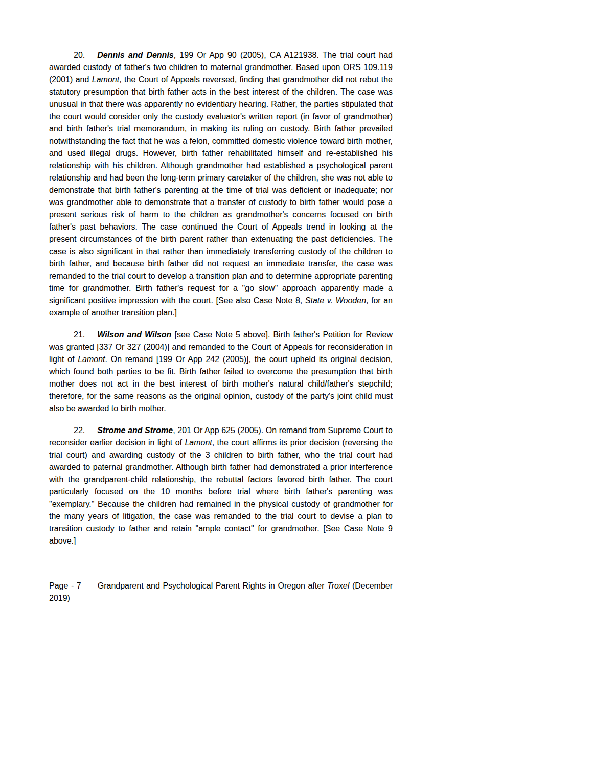20. Dennis and Dennis, 199 Or App 90 (2005), CA A121938. The trial court had awarded custody of father's two children to maternal grandmother. Based upon ORS 109.119 (2001) and Lamont, the Court of Appeals reversed, finding that grandmother did not rebut the statutory presumption that birth father acts in the best interest of the children. The case was unusual in that there was apparently no evidentiary hearing. Rather, the parties stipulated that the court would consider only the custody evaluator's written report (in favor of grandmother) and birth father's trial memorandum, in making its ruling on custody. Birth father prevailed notwithstanding the fact that he was a felon, committed domestic violence toward birth mother, and used illegal drugs. However, birth father rehabilitated himself and re-established his relationship with his children. Although grandmother had established a psychological parent relationship and had been the long-term primary caretaker of the children, she was not able to demonstrate that birth father's parenting at the time of trial was deficient or inadequate; nor was grandmother able to demonstrate that a transfer of custody to birth father would pose a present serious risk of harm to the children as grandmother's concerns focused on birth father's past behaviors. The case continued the Court of Appeals trend in looking at the present circumstances of the birth parent rather than extenuating the past deficiencies. The case is also significant in that rather than immediately transferring custody of the children to birth father, and because birth father did not request an immediate transfer, the case was remanded to the trial court to develop a transition plan and to determine appropriate parenting time for grandmother. Birth father's request for a "go slow" approach apparently made a significant positive impression with the court. [See also Case Note 8, State v. Wooden, for an example of another transition plan.]
21. Wilson and Wilson [see Case Note 5 above]. Birth father's Petition for Review was granted [337 Or 327 (2004)] and remanded to the Court of Appeals for reconsideration in light of Lamont. On remand [199 Or App 242 (2005)], the court upheld its original decision, which found both parties to be fit. Birth father failed to overcome the presumption that birth mother does not act in the best interest of birth mother's natural child/father's stepchild; therefore, for the same reasons as the original opinion, custody of the party's joint child must also be awarded to birth mother.
22. Strome and Strome, 201 Or App 625 (2005). On remand from Supreme Court to reconsider earlier decision in light of Lamont, the court affirms its prior decision (reversing the trial court) and awarding custody of the 3 children to birth father, who the trial court had awarded to paternal grandmother. Although birth father had demonstrated a prior interference with the grandparent-child relationship, the rebuttal factors favored birth father. The court particularly focused on the 10 months before trial where birth father's parenting was "exemplary." Because the children had remained in the physical custody of grandmother for the many years of litigation, the case was remanded to the trial court to devise a plan to transition custody to father and retain "ample contact" for grandmother. [See Case Note 9 above.]
Page - 7 Grandparent and Psychological Parent Rights in Oregon after Troxel (December 2019)